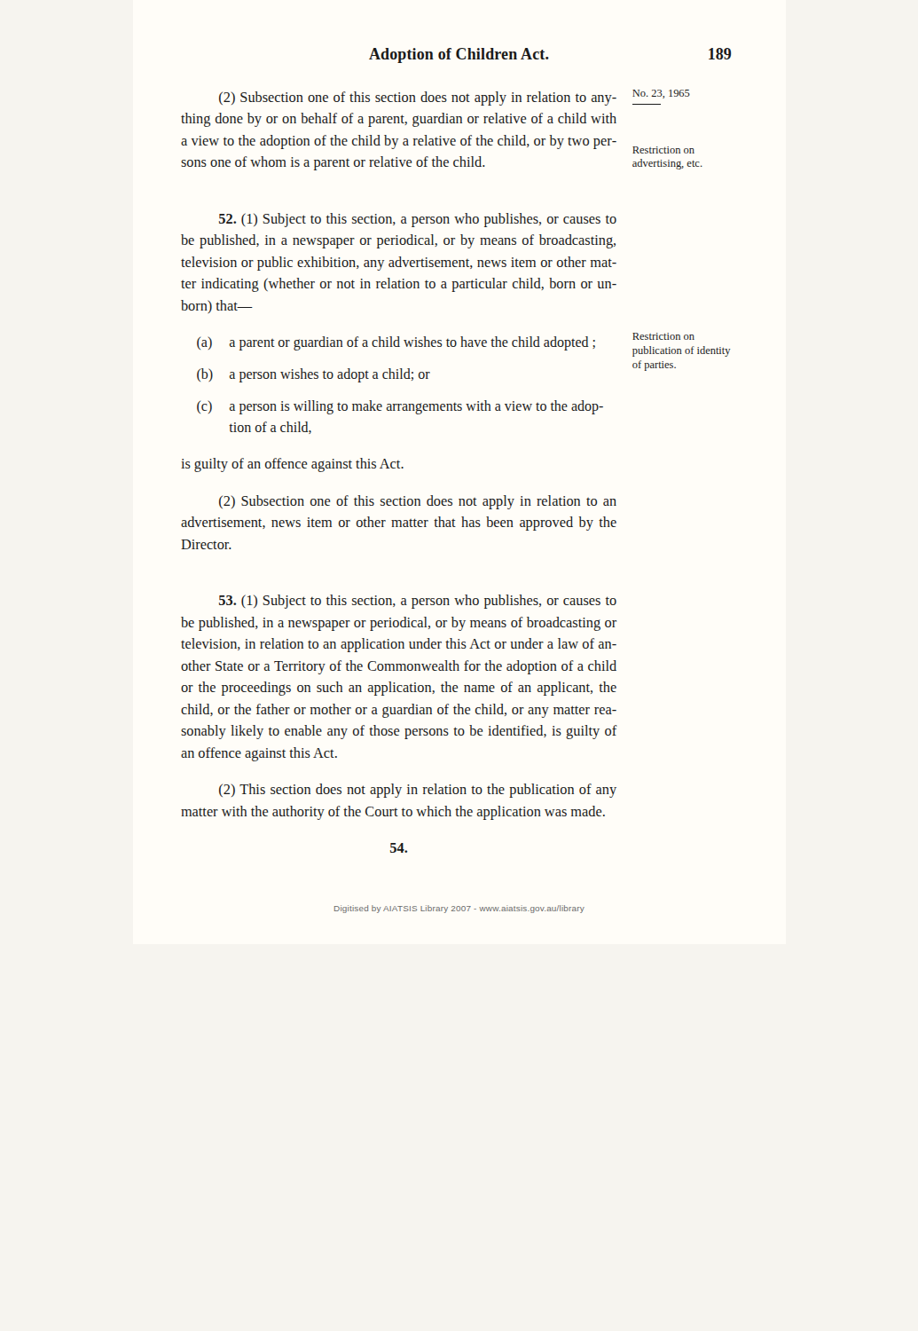Adoption of Children Act. 189
(2) Subsection one of this section does not apply in relation to anything done by or on behalf of a parent, guardian or relative of a child with a view to the adoption of the child by a relative of the child, or by two persons one of whom is a parent or relative of the child.
52. (1) Subject to this section, a person who publishes, or causes to be published, in a newspaper or periodical, or by means of broadcasting, television or public exhibition, any advertisement, news item or other matter indicating (whether or not in relation to a particular child, born or unborn) that—
(a) a parent or guardian of a child wishes to have the child adopted ;
(b) a person wishes to adopt a child; or
(c) a person is willing to make arrangements with a view to the adoption of a child,
is guilty of an offence against this Act.
(2) Subsection one of this section does not apply in relation to an advertisement, news item or other matter that has been approved by the Director.
53. (1) Subject to this section, a person who publishes, or causes to be published, in a newspaper or periodical, or by means of broadcasting or television, in relation to an application under this Act or under a law of another State or a Territory of the Commonwealth for the adoption of a child or the proceedings on such an application, the name of an applicant, the child, or the father or mother or a guardian of the child, or any matter reasonably likely to enable any of those persons to be identified, is guilty of an offence against this Act.
(2) This section does not apply in relation to the publication of any matter with the authority of the Court to which the application was made.
54.
No. 23, 1965
Restriction on advertising, etc.
Restriction on publication of identity of parties.
Digitised by AIATSIS Library 2007 - www.aiatsis.gov.au/library